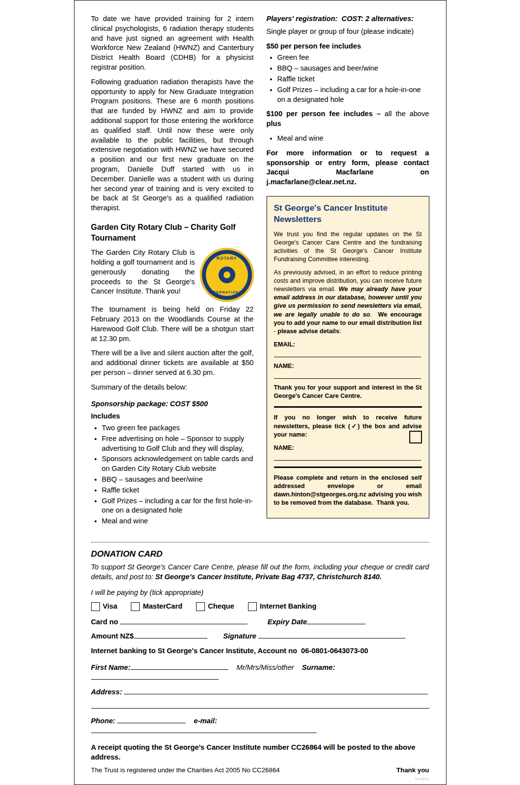To date we have provided training for 2 intern clinical psychologists, 6 radiation therapy students and have just signed an agreement with Health Workforce New Zealand (HWNZ) and Canterbury District Health Board (CDHB) for a physicist registrar position.
Following graduation radiation therapists have the opportunity to apply for New Graduate Integration Program positions. These are 6 month positions that are funded by HWNZ and aim to provide additional support for those entering the workforce as qualified staff. Until now these were only available to the public facilities, but through extensive negotiation with HWNZ we have secured a position and our first new graduate on the program, Danielle Duff started with us in December. Danielle was a student with us during her second year of training and is very excited to be back at St George's as a qualified radiation therapist.
Garden City Rotary Club – Charity Golf Tournament
ROTARY
INTERNATIONAL
The Garden City Rotary Club is holding a golf tournament and is generously donating the proceeds to the St George's Cancer Institute. Thank you!
The tournament is being held on Friday 22 February 2013 on the Woodlands Course at the Harewood Golf Club. There will be a shotgun start at 12.30 pm.
There will be a live and silent auction after the golf, and additional dinner tickets are available at $50 per person – dinner served at 6.30 pm.
Summary of the details below:
Sponsorship package: COST $500
Includes
Two green fee packages
Free advertising on hole – Sponsor to supply advertising to Golf Club and they will display,
Sponsors acknowledgement on table cards and on Garden City Rotary Club website
BBQ – sausages and beer/wine
Raffle ticket
Golf Prizes – including a car for the first hole-in-one on a designated hole
Meal and wine
Players' registration: COST: 2 alternatives:
Single player or group of four (please indicate)
$50 per person fee includes
Green fee
BBQ – sausages and beer/wine
Raffle ticket
Golf Prizes – including a car for a hole-in-one on a designated hole
$100 per person fee includes – all the above plus
Meal and wine
For more information or to request a sponsorship or entry form, please contact Jacqui Macfarlane on j.macfarlane@clear.net.nz.
St George's Cancer Institute Newsletters
We trust you find the regular updates on the St George's Cancer Care Centre and the fundraising activities of the St George's Cancer Institute Fundraising Committee interesting.
As previously advised, in an effort to reduce printing costs and improve distribution, you can receive future newsletters via email. We may already have your email address in our database, however until you give us permission to send newsletters via email, we are legally unable to do so. We encourage you to add your name to our email distribution list - please advise details:
EMAIL:
NAME:
Thank you for your support and interest in the St George's Cancer Care Centre.
If you no longer wish to receive future newsletters, please tick (✓) the box and advise your name:
NAME:
Please complete and return in the enclosed self addressed envelope or email dawn.hinton@stgeorges.org.nz advising you wish to be removed from the database. Thank you.
DONATION CARD
To support St George's Cancer Care Centre, please fill out the form, including your cheque or credit card details, and post to: St George's Cancer Institute, Private Bag 4737, Christchurch 8140.
I will be paying by (tick appropriate)
Visa MasterCard Cheque Internet Banking
Card no Expiry Date
Amount NZ$ Signature
Internet banking to St George's Cancer Institute, Account no 06-0801-0643073-00
First Name: Mr/Mrs/Miss/other Surname:
Address:
Phone: e-mail:
A receipt quoting the St George's Cancer Institute number CC26864 will be posted to the above address.
The Trust is registered under the Charities Act 2005 No CC26864 Thank you
N-09/12